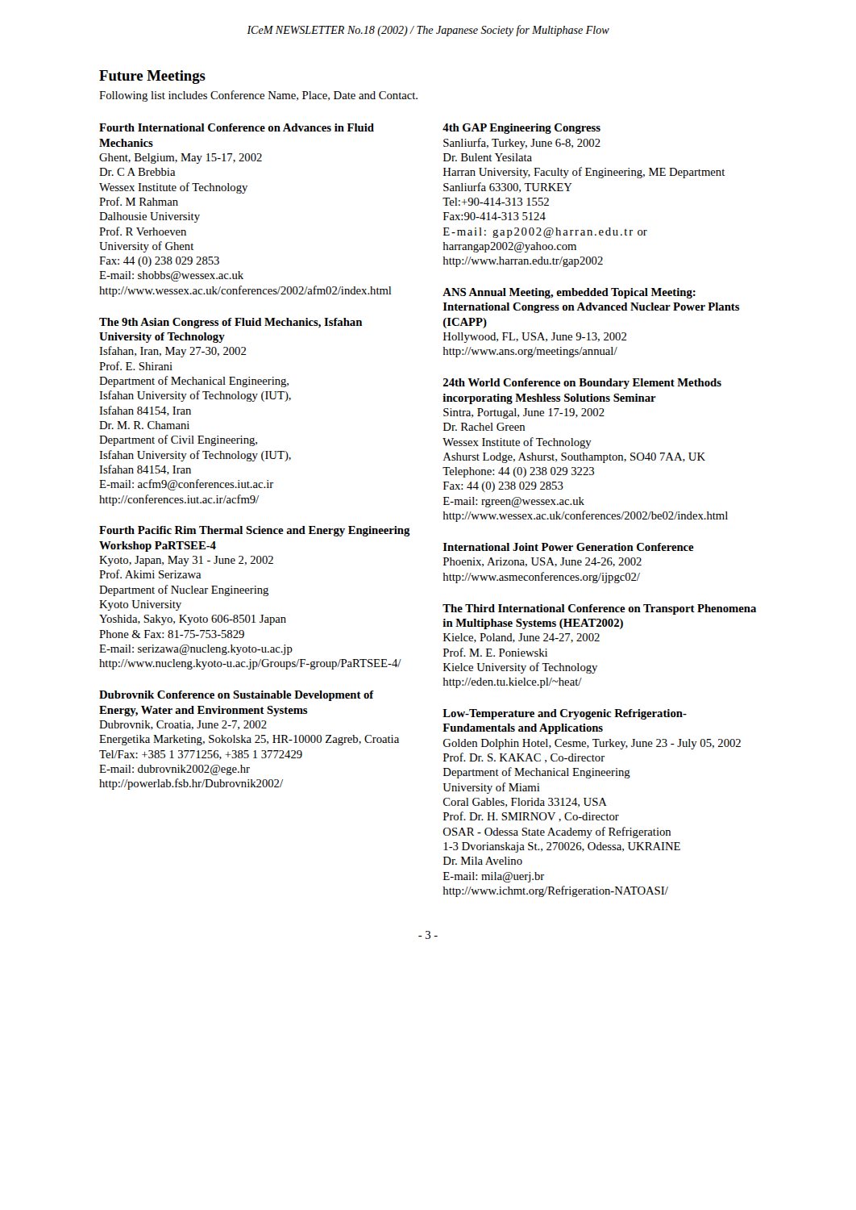ICeM NEWSLETTER No.18 (2002) / The Japanese Society for Multiphase Flow
Future Meetings
Following list includes Conference Name, Place, Date and Contact.
Fourth International Conference on Advances in Fluid Mechanics
Ghent, Belgium, May 15-17, 2002
Dr. C A Brebbia
Wessex Institute of Technology
Prof. M Rahman
Dalhousie University
Prof. R Verhoeven
University of Ghent
Fax: 44 (0) 238 029 2853
E-mail: shobbs@wessex.ac.uk
http://www.wessex.ac.uk/conferences/2002/afm02/index.html
The 9th Asian Congress of Fluid Mechanics, Isfahan University of Technology
Isfahan, Iran, May 27-30, 2002
Prof. E. Shirani
Department of Mechanical Engineering,
Isfahan University of Technology (IUT),
Isfahan 84154, Iran
Dr. M. R. Chamani
Department of Civil Engineering,
Isfahan University of Technology (IUT),
Isfahan 84154, Iran
E-mail: acfm9@conferences.iut.ac.ir
http://conferences.iut.ac.ir/acfm9/
Fourth Pacific Rim Thermal Science and Energy Engineering Workshop PaRTSEE-4
Kyoto, Japan, May 31 - June 2, 2002
Prof. Akimi Serizawa
Department of Nuclear Engineering
Kyoto University
Yoshida, Sakyo, Kyoto 606-8501 Japan
Phone & Fax: 81-75-753-5829
E-mail: serizawa@nucleng.kyoto-u.ac.jp
http://www.nucleng.kyoto-u.ac.jp/Groups/F-group/PaRTSEE-4/
Dubrovnik Conference on Sustainable Development of Energy, Water and Environment Systems
Dubrovnik, Croatia, June 2-7, 2002
Energetika Marketing, Sokolska 25, HR-10000 Zagreb, Croatia
Tel/Fax: +385 1 3771256, +385 1 3772429
E-mail: dubrovnik2002@ege.hr
http://powerlab.fsb.hr/Dubrovnik2002/
4th GAP Engineering Congress
Sanliurfa, Turkey, June 6-8, 2002
Dr. Bulent Yesilata
Harran University, Faculty of Engineering, ME Department
Sanliurfa 63300, TURKEY
Tel:+90-414-313 1552
Fax:90-414-313 5124
E-mail: gap2002@harran.edu.tr or harrangap2002@yahoo.com
http://www.harran.edu.tr/gap2002
ANS Annual Meeting, embedded Topical Meeting: International Congress on Advanced Nuclear Power Plants (ICAPP)
Hollywood, FL, USA, June 9-13, 2002
http://www.ans.org/meetings/annual/
24th World Conference on Boundary Element Methods incorporating Meshless Solutions Seminar
Sintra, Portugal, June 17-19, 2002
Dr. Rachel Green
Wessex Institute of Technology
Ashurst Lodge, Ashurst, Southampton, SO40 7AA, UK
Telephone: 44 (0) 238 029 3223
Fax: 44 (0) 238 029 2853
E-mail: rgreen@wessex.ac.uk
http://www.wessex.ac.uk/conferences/2002/be02/index.html
International Joint Power Generation Conference
Phoenix, Arizona, USA, June 24-26, 2002
http://www.asmeconferences.org/ijpgc02/
The Third International Conference on Transport Phenomena in Multiphase Systems (HEAT2002)
Kielce, Poland, June 24-27, 2002
Prof. M. E. Poniewski
Kielce University of Technology
http://eden.tu.kielce.pl/~heat/
Low-Temperature and Cryogenic Refrigeration-Fundamentals and Applications
Golden Dolphin Hotel, Cesme, Turkey, June 23 - July 05, 2002
Prof. Dr. S. KAKAC , Co-director
Department of Mechanical Engineering
University of Miami
Coral Gables, Florida 33124, USA
Prof. Dr. H. SMIRNOV , Co-director
OSAR - Odessa State Academy of Refrigeration
1-3 Dvorianskaja St., 270026, Odessa, UKRAINE
Dr. Mila Avelino
E-mail: mila@uerj.br
http://www.ichmt.org/Refrigeration-NATOASI/
- 3 -